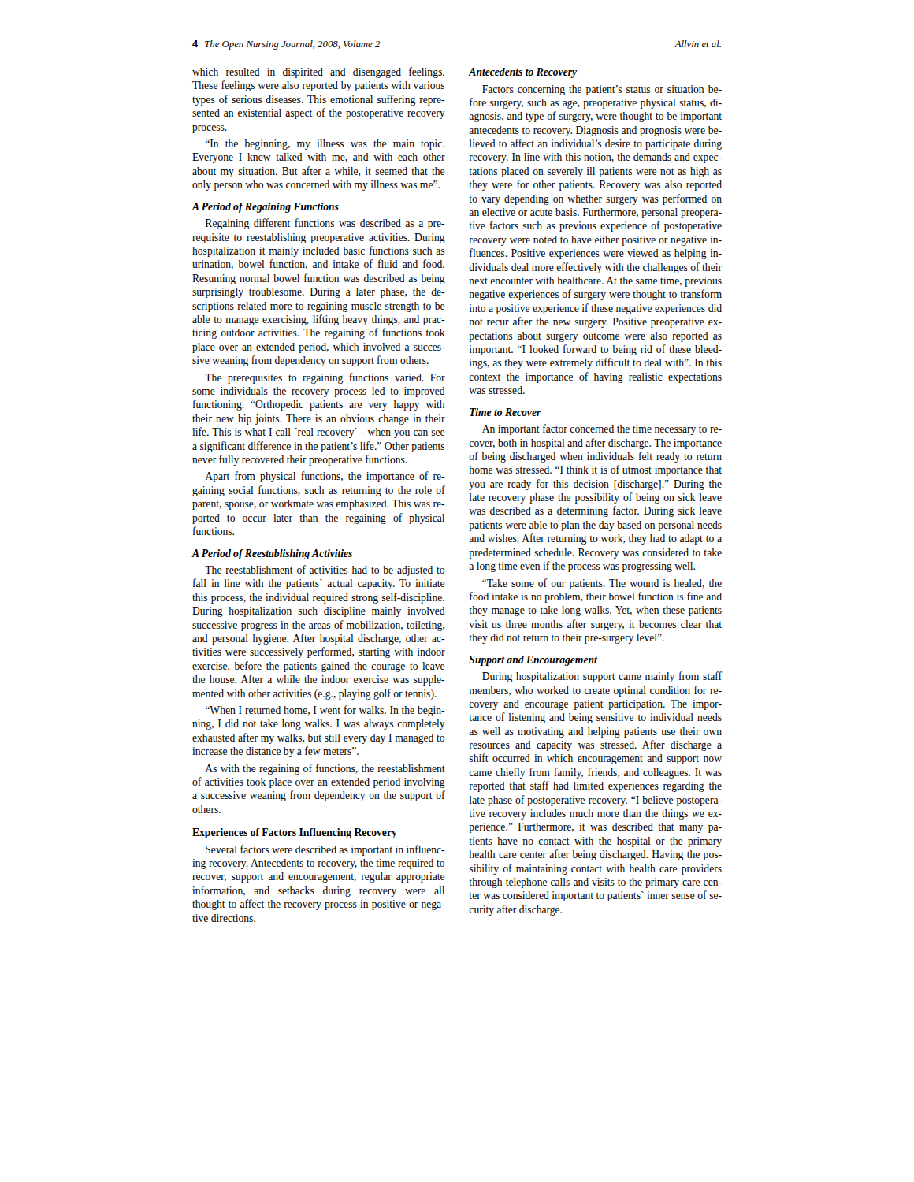4 The Open Nursing Journal, 2008, Volume 2
Allvin et al.
which resulted in dispirited and disengaged feelings. These feelings were also reported by patients with various types of serious diseases. This emotional suffering represented an existential aspect of the postoperative recovery process.
“In the beginning, my illness was the main topic. Everyone I knew talked with me, and with each other about my situation. But after a while, it seemed that the only person who was concerned with my illness was me”.
A Period of Regaining Functions
Regaining different functions was described as a prerequisite to reestablishing preoperative activities. During hospitalization it mainly included basic functions such as urination, bowel function, and intake of fluid and food. Resuming normal bowel function was described as being surprisingly troublesome. During a later phase, the descriptions related more to regaining muscle strength to be able to manage exercising, lifting heavy things, and practicing outdoor activities. The regaining of functions took place over an extended period, which involved a successive weaning from dependency on support from others.
The prerequisites to regaining functions varied. For some individuals the recovery process led to improved functioning. “Orthopedic patients are very happy with their new hip joints. There is an obvious change in their life. This is what I call ´real recovery` - when you can see a significant difference in the patient’s life.” Other patients never fully recovered their preoperative functions.
Apart from physical functions, the importance of regaining social functions, such as returning to the role of parent, spouse, or workmate was emphasized. This was reported to occur later than the regaining of physical functions.
A Period of Reestablishing Activities
The reestablishment of activities had to be adjusted to fall in line with the patients` actual capacity. To initiate this process, the individual required strong self-discipline. During hospitalization such discipline mainly involved successive progress in the areas of mobilization, toileting, and personal hygiene. After hospital discharge, other activities were successively performed, starting with indoor exercise, before the patients gained the courage to leave the house. After a while the indoor exercise was supplemented with other activities (e.g., playing golf or tennis).
“When I returned home, I went for walks. In the beginning, I did not take long walks. I was always completely exhausted after my walks, but still every day I managed to increase the distance by a few meters”.
As with the regaining of functions, the reestablishment of activities took place over an extended period involving a successive weaning from dependency on the support of others.
Experiences of Factors Influencing Recovery
Several factors were described as important in influencing recovery. Antecedents to recovery, the time required to recover, support and encouragement, regular appropriate information, and setbacks during recovery were all thought to affect the recovery process in positive or negative directions.
Antecedents to Recovery
Factors concerning the patient’s status or situation before surgery, such as age, preoperative physical status, diagnosis, and type of surgery, were thought to be important antecedents to recovery. Diagnosis and prognosis were believed to affect an individual’s desire to participate during recovery. In line with this notion, the demands and expectations placed on severely ill patients were not as high as they were for other patients. Recovery was also reported to vary depending on whether surgery was performed on an elective or acute basis. Furthermore, personal preoperative factors such as previous experience of postoperative recovery were noted to have either positive or negative influences. Positive experiences were viewed as helping individuals deal more effectively with the challenges of their next encounter with healthcare. At the same time, previous negative experiences of surgery were thought to transform into a positive experience if these negative experiences did not recur after the new surgery. Positive preoperative expectations about surgery outcome were also reported as important. “I looked forward to being rid of these bleedings, as they were extremely difficult to deal with”. In this context the importance of having realistic expectations was stressed.
Time to Recover
An important factor concerned the time necessary to recover, both in hospital and after discharge. The importance of being discharged when individuals felt ready to return home was stressed. “I think it is of utmost importance that you are ready for this decision [discharge].” During the late recovery phase the possibility of being on sick leave was described as a determining factor. During sick leave patients were able to plan the day based on personal needs and wishes. After returning to work, they had to adapt to a predetermined schedule. Recovery was considered to take a long time even if the process was progressing well.
“Take some of our patients. The wound is healed, the food intake is no problem, their bowel function is fine and they manage to take long walks. Yet, when these patients visit us three months after surgery, it becomes clear that they did not return to their pre-surgery level”.
Support and Encouragement
During hospitalization support came mainly from staff members, who worked to create optimal condition for recovery and encourage patient participation. The importance of listening and being sensitive to individual needs as well as motivating and helping patients use their own resources and capacity was stressed. After discharge a shift occurred in which encouragement and support now came chiefly from family, friends, and colleagues. It was reported that staff had limited experiences regarding the late phase of postoperative recovery. “I believe postoperative recovery includes much more than the things we experience.” Furthermore, it was described that many patients have no contact with the hospital or the primary health care center after being discharged. Having the possibility of maintaining contact with health care providers through telephone calls and visits to the primary care center was considered important to patients` inner sense of security after discharge.